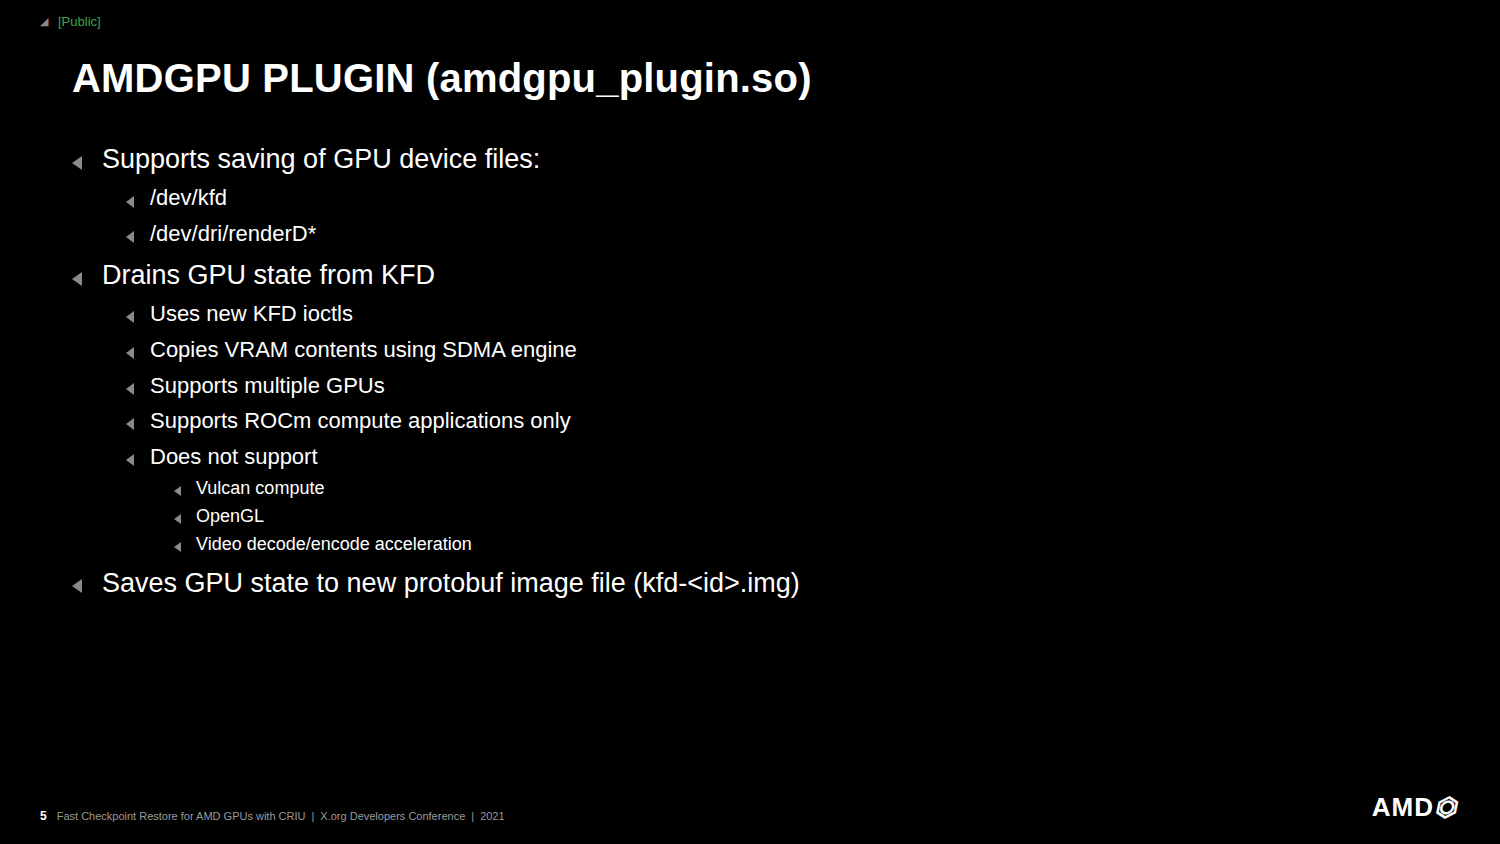◢[Public]
AMDGPU PLUGIN (amdgpu_plugin.so)
Supports saving of GPU device files:
/dev/kfd
/dev/dri/renderD*
Drains GPU state from KFD
Uses new KFD ioctls
Copies VRAM contents using SDMA engine
Supports multiple GPUs
Supports ROCm compute applications only
Does not support
Vulcan compute
OpenGL
Video decode/encode acceleration
Saves GPU state to new protobuf image file (kfd-<id>.img)
5 Fast Checkpoint Restore for AMD GPUs with CRIU|X.org Developers Conference|2021
AMD⏣